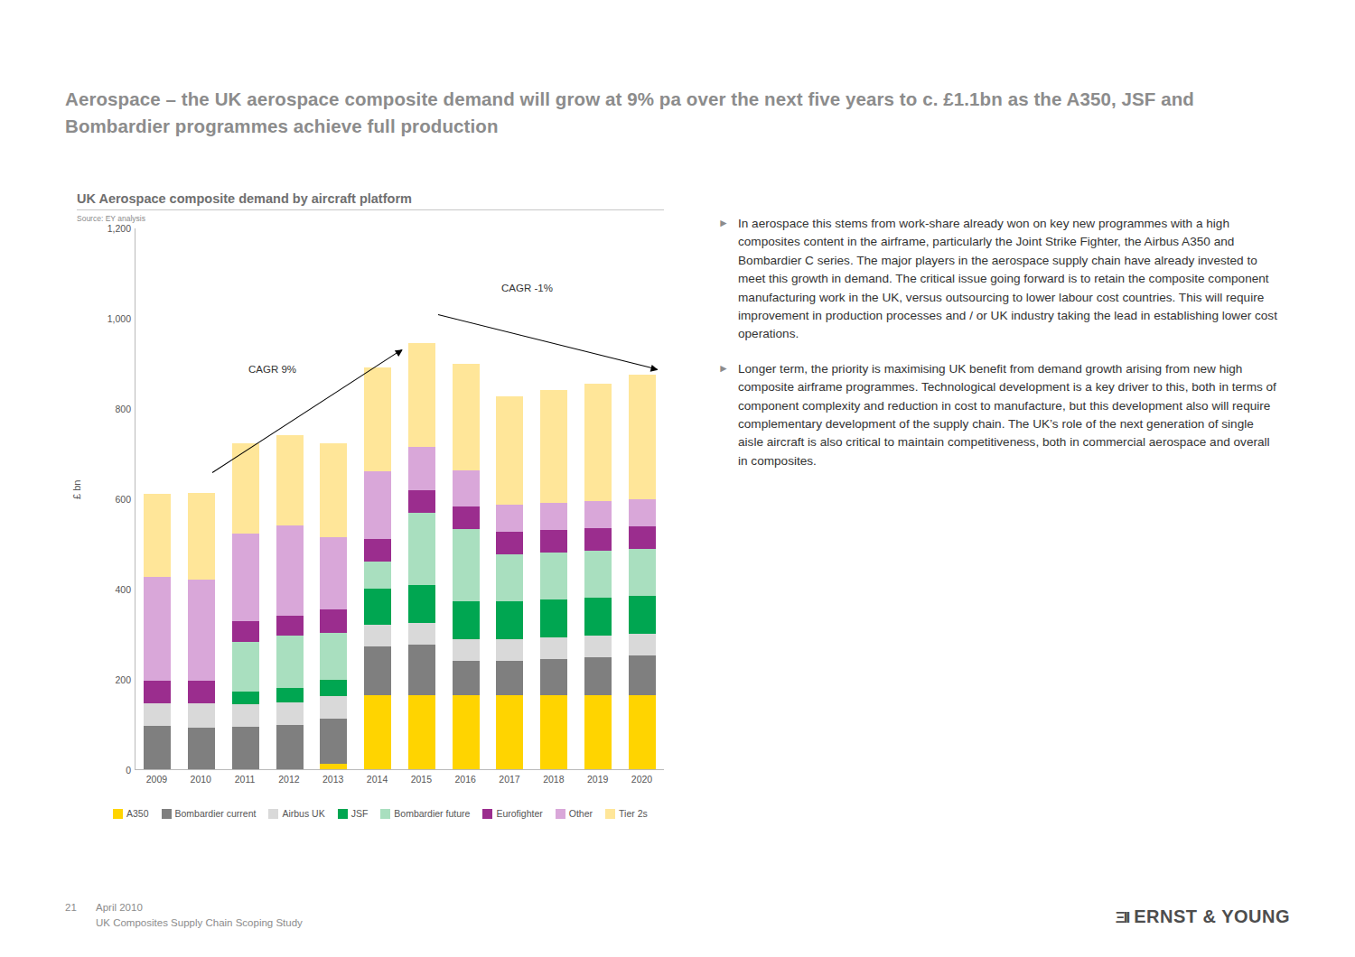Aerospace – the UK aerospace composite demand will grow at 9% pa over the next five years to c. £1.1bn as the A350, JSF and Bombardier programmes achieve full production
UK Aerospace composite demand by aircraft platform
Source: EY analysis
£ bn
1,200 1,000 800 600 400 200 0
2009201020112012 2013201420152016 2017201820192020
CAGR 9%
CAGR -1%
A350
Bombardier current
Airbus UK
JSF
Bombardier future
Eurofighter
Other
Tier 2s
►
In aerospace this stems from work-share already won on key new programmes with a high composites content in the airframe, particularly the Joint Strike Fighter, the Airbus A350 and Bombardier C series. The major players in the aerospace supply chain have already invested to meet this growth in demand. The critical issue going forward is to retain the composite component manufacturing work in the UK, versus outsourcing to lower labour cost countries. This will require improvement in production processes and / or UK industry taking the lead in establishing lower cost operations.
►
Longer term, the priority is maximising UK benefit from demand growth arising from new high composite airframe programmes. Technological development is a key driver to this, both in terms of component complexity and reduction in cost to manufacture, but this development also will require complementary development of the supply chain. The UK’s role of the next generation of single aisle aircraft is also critical to maintain competitiveness, both in commercial aerospace and overall in composites.
21 April 2010
UK Composites Supply Chain Scoping Study
ΞIIERNST & YOUNG